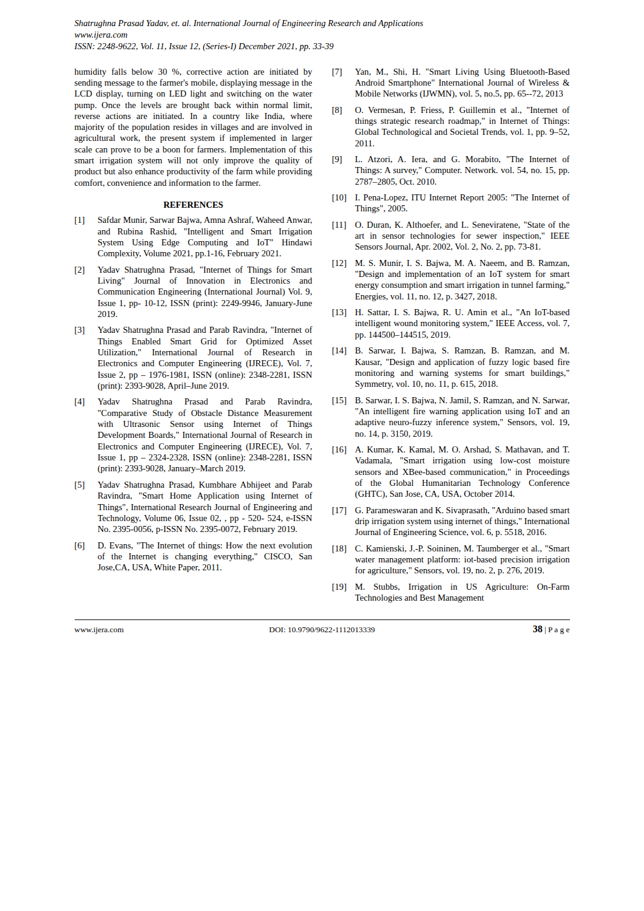Shatrughna Prasad Yadav, et. al. International Journal of Engineering Research and Applications
www.ijera.com
ISSN: 2248-9622, Vol. 11, Issue 12, (Series-I) December 2021, pp. 33-39
humidity falls below 30 %, corrective action are initiated by sending message to the farmer's mobile, displaying message in the LCD display, turning on LED light and switching on the water pump. Once the levels are brought back within normal limit, reverse actions are initiated. In a country like India, where majority of the population resides in villages and are involved in agricultural work, the present system if implemented in larger scale can prove to be a boon for farmers. Implementation of this smart irrigation system will not only improve the quality of product but also enhance productivity of the farm while providing comfort, convenience and information to the farmer.
REFERENCES
Safdar Munir, Sarwar Bajwa, Amna Ashraf, Waheed Anwar, and Rubina Rashid, "Intelligent and Smart Irrigation System Using Edge Computing and IoT" Hindawi Complexity, Volume 2021, pp.1-16, February 2021.
Yadav Shatrughna Prasad, "Internet of Things for Smart Living" Journal of Innovation in Electronics and Communication Engineering (International Journal) Vol. 9, Issue 1, pp- 10-12, ISSN (print): 2249-9946, January-June 2019.
Yadav Shatrughna Prasad and Parab Ravindra, "Internet of Things Enabled Smart Grid for Optimized Asset Utilization," International Journal of Research in Electronics and Computer Engineering (IJRECE), Vol. 7, Issue 2, pp – 1976-1981, ISSN (online): 2348-2281, ISSN (print): 2393-9028, April–June 2019.
Yadav Shatrughna Prasad and Parab Ravindra, "Comparative Study of Obstacle Distance Measurement with Ultrasonic Sensor using Internet of Things Development Boards," International Journal of Research in Electronics and Computer Engineering (IJRECE), Vol. 7, Issue 1, pp – 2324-2328, ISSN (online): 2348-2281, ISSN (print): 2393-9028, January–March 2019.
Yadav Shatrughna Prasad, Kumbhare Abhijeet and Parab Ravindra, "Smart Home Application using Internet of Things", International Research Journal of Engineering and Technology, Volume 06, Issue 02, , pp - 520- 524, e-ISSN No. 2395-0056, p-ISSN No. 2395-0072, February 2019.
D. Evans, "The Internet of things: How the next evolution of the Internet is changing everything," CISCO, San Jose,CA, USA, White Paper, 2011.
Yan, M., Shi, H. "Smart Living Using Bluetooth-Based Android Smartphone" International Journal of Wireless & Mobile Networks (IJWMN), vol. 5, no.5, pp. 65--72, 2013
O. Vermesan, P. Friess, P. Guillemin et al., "Internet of things strategic research roadmap," in Internet of Things: Global Technological and Societal Trends, vol. 1, pp. 9–52, 2011.
L. Atzori, A. Iera, and G. Morabito, "The Internet of Things: A survey," Computer. Network. vol. 54, no. 15, pp. 2787–2805, Oct. 2010.
I. Pena-Lopez, ITU Internet Report 2005: "The Internet of Things", 2005.
O. Duran, K. Althoefer, and L. Seneviratene, "State of the art in sensor technologies for sewer inspection," IEEE Sensors Journal, Apr. 2002, Vol. 2, No. 2, pp. 73-81.
M. S. Munir, I. S. Bajwa, M. A. Naeem, and B. Ramzan, "Design and implementation of an IoT system for smart energy consumption and smart irrigation in tunnel farming," Energies, vol. 11, no. 12, p. 3427, 2018.
H. Sattar, I. S. Bajwa, R. U. Amin et al., "An IoT-based intelligent wound monitoring system," IEEE Access, vol. 7, pp. 144500–144515, 2019.
B. Sarwar, I. Bajwa, S. Ramzan, B. Ramzan, and M. Kausar, "Design and application of fuzzy logic based fire monitoring and warning systems for smart buildings," Symmetry, vol. 10, no. 11, p. 615, 2018.
B. Sarwar, I. S. Bajwa, N. Jamil, S. Ramzan, and N. Sarwar, "An intelligent fire warning application using IoT and an adaptive neuro-fuzzy inference system," Sensors, vol. 19, no. 14, p. 3150, 2019.
A. Kumar, K. Kamal, M. O. Arshad, S. Mathavan, and T. Vadamala, "Smart irrigation using low-cost moisture sensors and XBee-based communication," in Proceedings of the Global Humanitarian Technology Conference (GHTC), San Jose, CA, USA, October 2014.
G. Parameswaran and K. Sivaprasath, "Arduino based smart drip irrigation system using internet of things," International Journal of Engineering Science, vol. 6, p. 5518, 2016.
C. Kamienski, J.-P. Soininen, M. Taumberger et al., "Smart water management platform: iot-based precision irrigation for agriculture," Sensors, vol. 19, no. 2, p. 276, 2019.
M. Stubbs, Irrigation in US Agriculture: On-Farm Technologies and Best Management
www.ijera.com
DOI: 10.9790/9622-1112013339
38 | P a g e